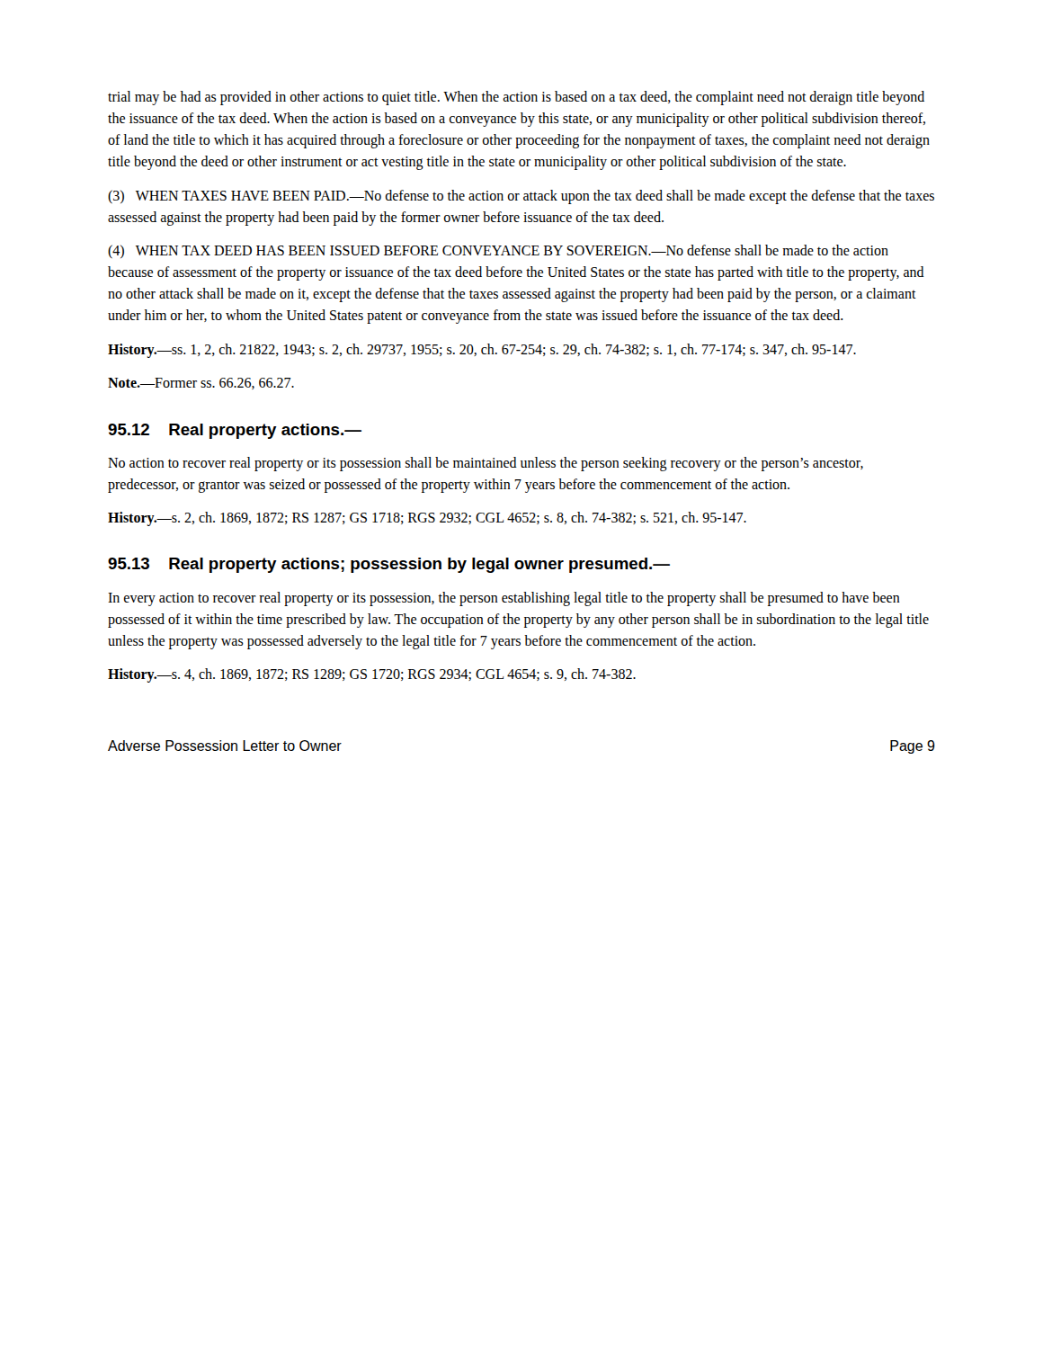trial may be had as provided in other actions to quiet title. When the action is based on a tax deed, the complaint need not deraign title beyond the issuance of the tax deed. When the action is based on a conveyance by this state, or any municipality or other political subdivision thereof, of land the title to which it has acquired through a foreclosure or other proceeding for the nonpayment of taxes, the complaint need not deraign title beyond the deed or other instrument or act vesting title in the state or municipality or other political subdivision of the state.
(3) WHEN TAXES HAVE BEEN PAID.—No defense to the action or attack upon the tax deed shall be made except the defense that the taxes assessed against the property had been paid by the former owner before issuance of the tax deed.
(4) WHEN TAX DEED HAS BEEN ISSUED BEFORE CONVEYANCE BY SOVEREIGN.—No defense shall be made to the action because of assessment of the property or issuance of the tax deed before the United States or the state has parted with title to the property, and no other attack shall be made on it, except the defense that the taxes assessed against the property had been paid by the person, or a claimant under him or her, to whom the United States patent or conveyance from the state was issued before the issuance of the tax deed.
History.—ss. 1, 2, ch. 21822, 1943; s. 2, ch. 29737, 1955; s. 20, ch. 67-254; s. 29, ch. 74-382; s. 1, ch. 77-174; s. 347, ch. 95-147.
Note.—Former ss. 66.26, 66.27.
95.12 Real property actions.—
No action to recover real property or its possession shall be maintained unless the person seeking recovery or the person’s ancestor, predecessor, or grantor was seized or possessed of the property within 7 years before the commencement of the action.
History.—s. 2, ch. 1869, 1872; RS 1287; GS 1718; RGS 2932; CGL 4652; s. 8, ch. 74-382; s. 521, ch. 95-147.
95.13 Real property actions; possession by legal owner presumed.—
In every action to recover real property or its possession, the person establishing legal title to the property shall be presumed to have been possessed of it within the time prescribed by law. The occupation of the property by any other person shall be in subordination to the legal title unless the property was possessed adversely to the legal title for 7 years before the commencement of the action.
History.—s. 4, ch. 1869, 1872; RS 1289; GS 1720; RGS 2934; CGL 4654; s. 9, ch. 74-382.
Adverse Possession Letter to Owner Page 9